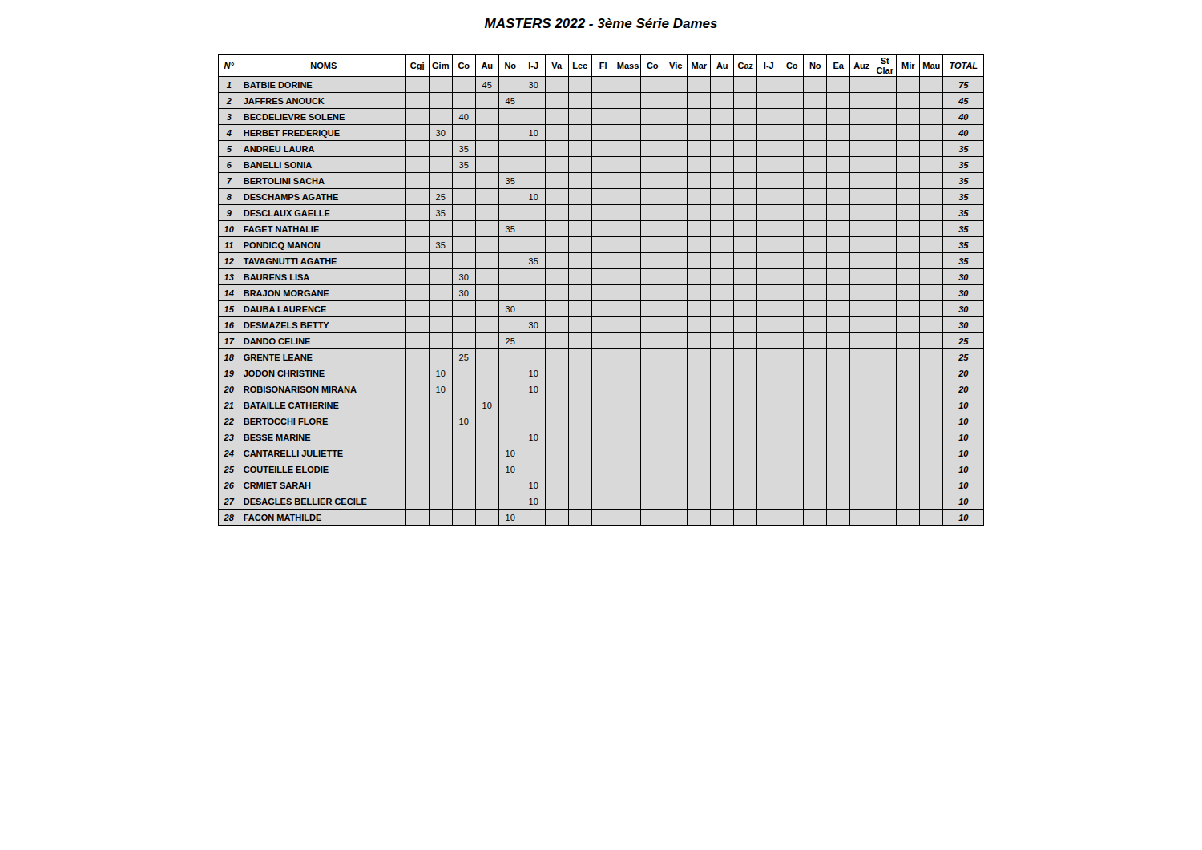MASTERS 2022 - 3ème Série Dames
| N° | NOMS | Cgj | Gim | Co | Au | No | I-J | Va | Lec | Fl | Mass | Co | Vic | Mar | Au | Caz | I-J | Co | No | Ea | Auz | St Clar | Mir | Mau | TOTAL |
| --- | --- | --- | --- | --- | --- | --- | --- | --- | --- | --- | --- | --- | --- | --- | --- | --- | --- | --- | --- | --- | --- | --- | --- | --- | --- |
| 1 | BATBIE DORINE | | | | 45 | | 30 | | | | | | | | | | | | | | | | | | 75 |
| 2 | JAFFRES ANOUCK | | | | | 45 | | | | | | | | | | | | | | | | | | | 45 |
| 3 | BECDELIEVRE SOLENE | | | 40 | | | | | | | | | | | | | | | | | | | | | 40 |
| 4 | HERBET FREDERIQUE | | 30 | | | | 10 | | | | | | | | | | | | | | | | | | 40 |
| 5 | ANDREU LAURA | | | 35 | | | | | | | | | | | | | | | | | | | | | 35 |
| 6 | BANELLI SONIA | | | 35 | | | | | | | | | | | | | | | | | | | | | 35 |
| 7 | BERTOLINI SACHA | | | | | 35 | | | | | | | | | | | | | | | | | | | 35 |
| 8 | DESCHAMPS AGATHE | | 25 | | | | 10 | | | | | | | | | | | | | | | | | | 35 |
| 9 | DESCLAUX GAELLE | | 35 | | | | | | | | | | | | | | | | | | | | | | 35 |
| 10 | FAGET NATHALIE | | | | | 35 | | | | | | | | | | | | | | | | | | | 35 |
| 11 | PONDICQ MANON | | 35 | | | | | | | | | | | | | | | | | | | | | | 35 |
| 12 | TAVAGNUTTI AGATHE | | | | | | 35 | | | | | | | | | | | | | | | | | | 35 |
| 13 | BAURENS LISA | | | 30 | | | | | | | | | | | | | | | | | | | | | 30 |
| 14 | BRAJON MORGANE | | | 30 | | | | | | | | | | | | | | | | | | | | | 30 |
| 15 | DAUBA LAURENCE | | | | | 30 | | | | | | | | | | | | | | | | | | | 30 |
| 16 | DESMAZELS BETTY | | | | | | 30 | | | | | | | | | | | | | | | | | | 30 |
| 17 | DANDO CELINE | | | | | 25 | | | | | | | | | | | | | | | | | | | 25 |
| 18 | GRENTE LEANE | | | 25 | | | | | | | | | | | | | | | | | | | | | 25 |
| 19 | JODON CHRISTINE | | 10 | | | | 10 | | | | | | | | | | | | | | | | | | 20 |
| 20 | ROBISONARISON MIRANA | | 10 | | | | 10 | | | | | | | | | | | | | | | | | | 20 |
| 21 | BATAILLE CATHERINE | | | | 10 | | | | | | | | | | | | | | | | | | | | 10 |
| 22 | BERTOCCHI FLORE | | | 10 | | | | | | | | | | | | | | | | | | | | | 10 |
| 23 | BESSE MARINE | | | | | | 10 | | | | | | | | | | | | | | | | | | 10 |
| 24 | CANTARELLI JULIETTE | | | | | 10 | | | | | | | | | | | | | | | | | | | 10 |
| 25 | COUTEILLE ELODIE | | | | | 10 | | | | | | | | | | | | | | | | | | | 10 |
| 26 | CRMIET SARAH | | | | | | 10 | | | | | | | | | | | | | | | | | | 10 |
| 27 | DESAGLES BELLIER CECILE | | | | | | 10 | | | | | | | | | | | | | | | | | | 10 |
| 28 | FACON MATHILDE | | | | | 10 | | | | | | | | | | | | | | | | | | | 10 |